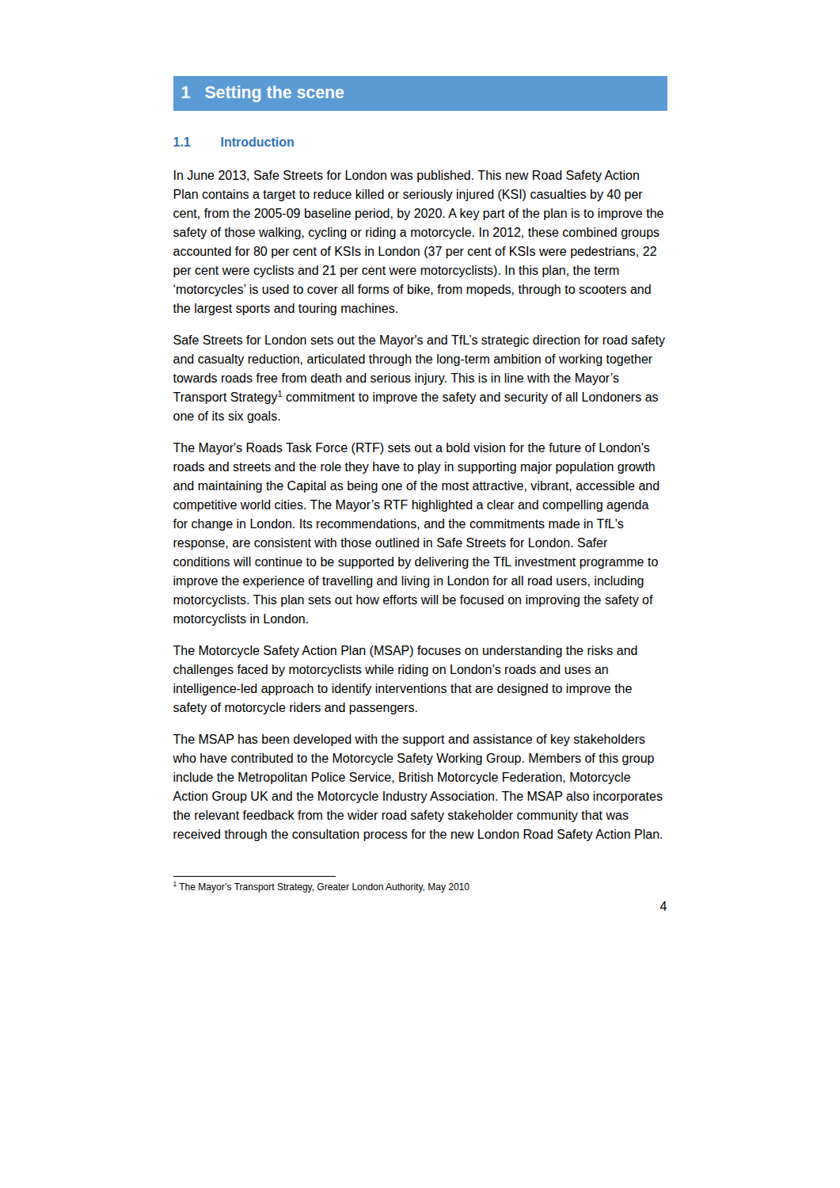1 Setting the scene
1.1 Introduction
In June 2013, Safe Streets for London was published. This new Road Safety Action Plan contains a target to reduce killed or seriously injured (KSI) casualties by 40 per cent, from the 2005-09 baseline period, by 2020. A key part of the plan is to improve the safety of those walking, cycling or riding a motorcycle. In 2012, these combined groups accounted for 80 per cent of KSIs in London (37 per cent of KSIs were pedestrians, 22 per cent were cyclists and 21 per cent were motorcyclists). In this plan, the term ‘motorcycles’ is used to cover all forms of bike, from mopeds, through to scooters and the largest sports and touring machines.
Safe Streets for London sets out the Mayor's and TfL’s strategic direction for road safety and casualty reduction, articulated through the long-term ambition of working together towards roads free from death and serious injury. This is in line with the Mayor’s Transport Strategy1 commitment to improve the safety and security of all Londoners as one of its six goals.
The Mayor's Roads Task Force (RTF) sets out a bold vision for the future of London's roads and streets and the role they have to play in supporting major population growth and maintaining the Capital as being one of the most attractive, vibrant, accessible and competitive world cities. The Mayor’s RTF highlighted a clear and compelling agenda for change in London. Its recommendations, and the commitments made in TfL's response, are consistent with those outlined in Safe Streets for London. Safer conditions will continue to be supported by delivering the TfL investment programme to improve the experience of travelling and living in London for all road users, including motorcyclists. This plan sets out how efforts will be focused on improving the safety of motorcyclists in London.
The Motorcycle Safety Action Plan (MSAP) focuses on understanding the risks and challenges faced by motorcyclists while riding on London’s roads and uses an intelligence-led approach to identify interventions that are designed to improve the safety of motorcycle riders and passengers.
The MSAP has been developed with the support and assistance of key stakeholders who have contributed to the Motorcycle Safety Working Group. Members of this group include the Metropolitan Police Service, British Motorcycle Federation, Motorcycle Action Group UK and the Motorcycle Industry Association. The MSAP also incorporates the relevant feedback from the wider road safety stakeholder community that was received through the consultation process for the new London Road Safety Action Plan.
1 The Mayor’s Transport Strategy, Greater London Authority, May 2010
4